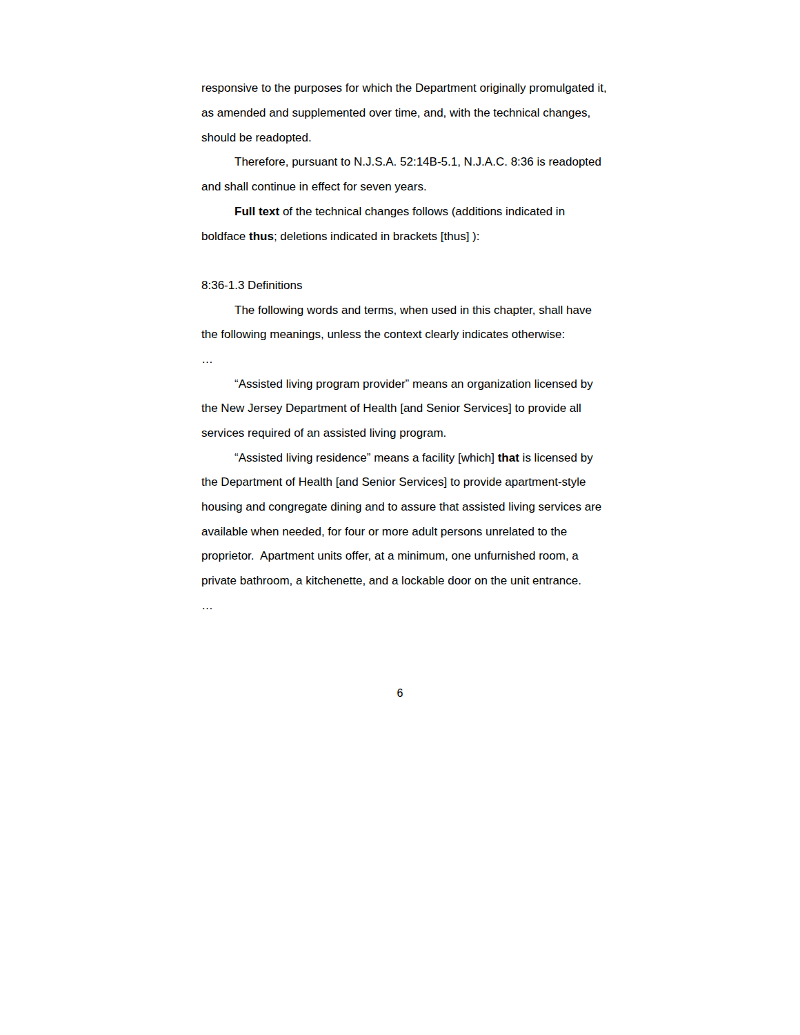responsive to the purposes for which the Department originally promulgated it, as amended and supplemented over time, and, with the technical changes, should be readopted.
Therefore, pursuant to N.J.S.A. 52:14B-5.1, N.J.A.C. 8:36 is readopted and shall continue in effect for seven years.
Full text of the technical changes follows (additions indicated in boldface thus; deletions indicated in brackets [thus] ):
8:36-1.3 Definitions
The following words and terms, when used in this chapter, shall have the following meanings, unless the context clearly indicates otherwise:
…
“Assisted living program provider” means an organization licensed by the New Jersey Department of Health [and Senior Services] to provide all services required of an assisted living program.
“Assisted living residence” means a facility [which] that is licensed by the Department of Health [and Senior Services] to provide apartment-style housing and congregate dining and to assure that assisted living services are available when needed, for four or more adult persons unrelated to the proprietor. Apartment units offer, at a minimum, one unfurnished room, a private bathroom, a kitchenette, and a lockable door on the unit entrance.
…
6